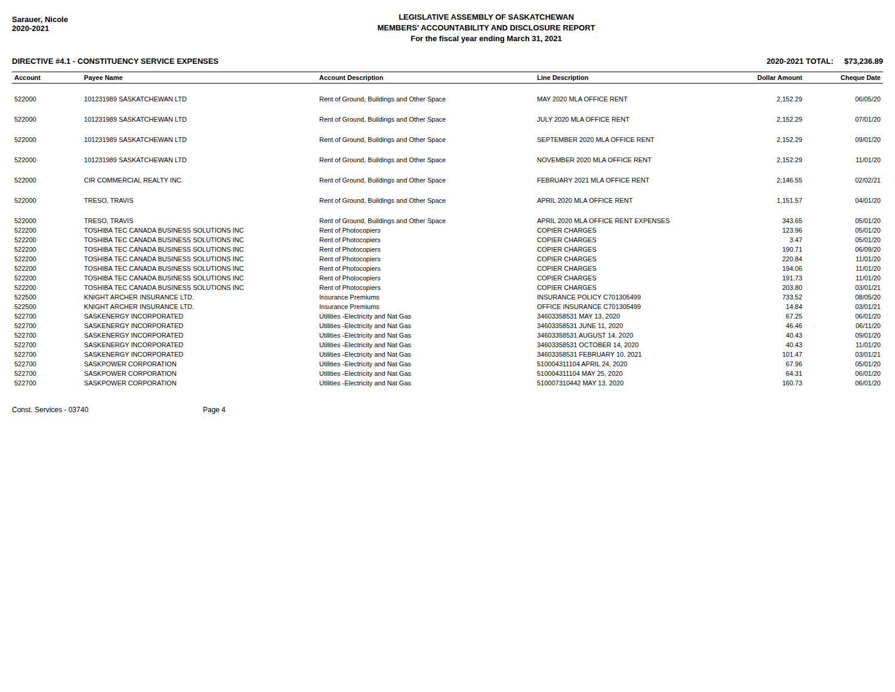Sarauer, Nicole
2020-2021
LEGISLATIVE ASSEMBLY OF SASKATCHEWAN
MEMBERS' ACCOUNTABILITY AND DISCLOSURE REPORT
For the fiscal year ending March 31, 2021
DIRECTIVE #4.1 - CONSTITUENCY SERVICE EXPENSES 2020-2021 TOTAL: $73,236.89
| Account | Payee Name | Account Description | Line Description | Dollar Amount | Cheque Date |
| --- | --- | --- | --- | --- | --- |
| 522000 | 101231989 SASKATCHEWAN LTD | Rent of Ground, Buildings and Other Space | MAY 2020 MLA OFFICE RENT | 2,152.29 | 06/05/20 |
| 522000 | 101231989 SASKATCHEWAN LTD | Rent of Ground, Buildings and Other Space | JULY 2020 MLA OFFICE RENT | 2,152.29 | 07/01/20 |
| 522000 | 101231989 SASKATCHEWAN LTD | Rent of Ground, Buildings and Other Space | SEPTEMBER 2020 MLA OFFICE RENT | 2,152.29 | 09/01/20 |
| 522000 | 101231989 SASKATCHEWAN LTD | Rent of Ground, Buildings and Other Space | NOVEMBER 2020 MLA OFFICE RENT | 2,152.29 | 11/01/20 |
| 522000 | CIR COMMERCIAL REALTY INC. | Rent of Ground, Buildings and Other Space | FEBRUARY 2021 MLA OFFICE RENT | 2,146.55 | 02/02/21 |
| 522000 | TRESO, TRAVIS | Rent of Ground, Buildings and Other Space | APRIL 2020 MLA OFFICE RENT | 1,151.57 | 04/01/20 |
| 522000 | TRESO, TRAVIS | Rent of Ground, Buildings and Other Space | APRIL 2020 MLA OFFICE RENT EXPENSES | 343.65 | 05/01/20 |
| 522200 | TOSHIBA TEC CANADA BUSINESS SOLUTIONS INC | Rent of Photocopiers | COPIER CHARGES | 123.96 | 05/01/20 |
| 522200 | TOSHIBA TEC CANADA BUSINESS SOLUTIONS INC | Rent of Photocopiers | COPIER CHARGES | 3.47 | 05/01/20 |
| 522200 | TOSHIBA TEC CANADA BUSINESS SOLUTIONS INC | Rent of Photocopiers | COPIER CHARGES | 190.71 | 06/09/20 |
| 522200 | TOSHIBA TEC CANADA BUSINESS SOLUTIONS INC | Rent of Photocopiers | COPIER CHARGES | 220.84 | 11/01/20 |
| 522200 | TOSHIBA TEC CANADA BUSINESS SOLUTIONS INC | Rent of Photocopiers | COPIER CHARGES | 194.06 | 11/01/20 |
| 522200 | TOSHIBA TEC CANADA BUSINESS SOLUTIONS INC | Rent of Photocopiers | COPIER CHARGES | 191.73 | 11/01/20 |
| 522200 | TOSHIBA TEC CANADA BUSINESS SOLUTIONS INC | Rent of Photocopiers | COPIER CHARGES | 203.80 | 03/01/21 |
| 522500 | KNIGHT ARCHER INSURANCE LTD. | Insurance Premiums | INSURANCE POLICY C701305499 | 733.52 | 08/05/20 |
| 522500 | KNIGHT ARCHER INSURANCE LTD. | Insurance Premiums | OFFICE INSURANCE C701305499 | 14.84 | 03/01/21 |
| 522700 | SASKENERGY INCORPORATED | Utilities -Electricity and Nat Gas | 34603358531 MAY 13, 2020 | 67.25 | 06/01/20 |
| 522700 | SASKENERGY INCORPORATED | Utilities -Electricity and Nat Gas | 34603358531 JUNE 11, 2020 | 46.46 | 06/11/20 |
| 522700 | SASKENERGY INCORPORATED | Utilities -Electricity and Nat Gas | 34603358531 AUGUST 14, 2020 | 40.43 | 09/01/20 |
| 522700 | SASKENERGY INCORPORATED | Utilities -Electricity and Nat Gas | 34603358531 OCTOBER 14, 2020 | 40.43 | 11/01/20 |
| 522700 | SASKENERGY INCORPORATED | Utilities -Electricity and Nat Gas | 34603358531 FEBRUARY 10, 2021 | 101.47 | 03/01/21 |
| 522700 | SASKPOWER CORPORATION | Utilities -Electricity and Nat Gas | 510004311104 APRIL 24, 2020 | 67.96 | 05/01/20 |
| 522700 | SASKPOWER CORPORATION | Utilities -Electricity and Nat Gas | 510004311104 MAY 25, 2020 | 64.31 | 06/01/20 |
| 522700 | SASKPOWER CORPORATION | Utilities -Electricity and Nat Gas | 510007310442 MAY 13, 2020 | 160.73 | 06/01/20 |
Const. Services - 03740
Page 4